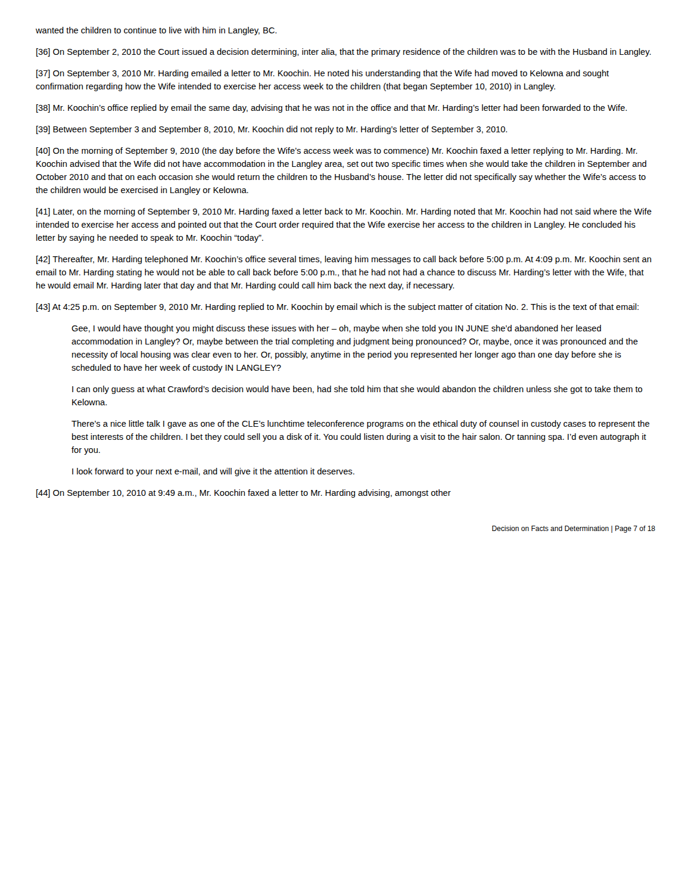wanted the children to continue to live with him in Langley, BC.
[36] On September 2, 2010 the Court issued a decision determining, inter alia, that the primary residence of the children was to be with the Husband in Langley.
[37] On September 3, 2010 Mr. Harding emailed a letter to Mr. Koochin. He noted his understanding that the Wife had moved to Kelowna and sought confirmation regarding how the Wife intended to exercise her access week to the children (that began September 10, 2010) in Langley.
[38] Mr. Koochin’s office replied by email the same day, advising that he was not in the office and that Mr. Harding’s letter had been forwarded to the Wife.
[39] Between September 3 and September 8, 2010, Mr. Koochin did not reply to Mr. Harding’s letter of September 3, 2010.
[40] On the morning of September 9, 2010 (the day before the Wife’s access week was to commence) Mr. Koochin faxed a letter replying to Mr. Harding. Mr. Koochin advised that the Wife did not have accommodation in the Langley area, set out two specific times when she would take the children in September and October 2010 and that on each occasion she would return the children to the Husband’s house. The letter did not specifically say whether the Wife’s access to the children would be exercised in Langley or Kelowna.
[41] Later, on the morning of September 9, 2010 Mr. Harding faxed a letter back to Mr. Koochin. Mr. Harding noted that Mr. Koochin had not said where the Wife intended to exercise her access and pointed out that the Court order required that the Wife exercise her access to the children in Langley. He concluded his letter by saying he needed to speak to Mr. Koochin “today”.
[42] Thereafter, Mr. Harding telephoned Mr. Koochin’s office several times, leaving him messages to call back before 5:00 p.m. At 4:09 p.m. Mr. Koochin sent an email to Mr. Harding stating he would not be able to call back before 5:00 p.m., that he had not had a chance to discuss Mr. Harding’s letter with the Wife, that he would email Mr. Harding later that day and that Mr. Harding could call him back the next day, if necessary.
[43] At 4:25 p.m. on September 9, 2010 Mr. Harding replied to Mr. Koochin by email which is the subject matter of citation No. 2. This is the text of that email:
Gee, I would have thought you might discuss these issues with her – oh, maybe when she told you IN JUNE she’d abandoned her leased accommodation in Langley? Or, maybe between the trial completing and judgment being pronounced? Or, maybe, once it was pronounced and the necessity of local housing was clear even to her. Or, possibly, anytime in the period you represented her longer ago than one day before she is scheduled to have her week of custody IN LANGLEY?
I can only guess at what Crawford’s decision would have been, had she told him that she would abandon the children unless she got to take them to Kelowna.
There’s a nice little talk I gave as one of the CLE’s lunchtime teleconference programs on the ethical duty of counsel in custody cases to represent the best interests of the children. I bet they could sell you a disk of it. You could listen during a visit to the hair salon. Or tanning spa. I’d even autograph it for you.
I look forward to your next e-mail, and will give it the attention it deserves.
[44] On September 10, 2010 at 9:49 a.m., Mr. Koochin faxed a letter to Mr. Harding advising, amongst other
Decision on Facts and Determination | Page 7 of 18